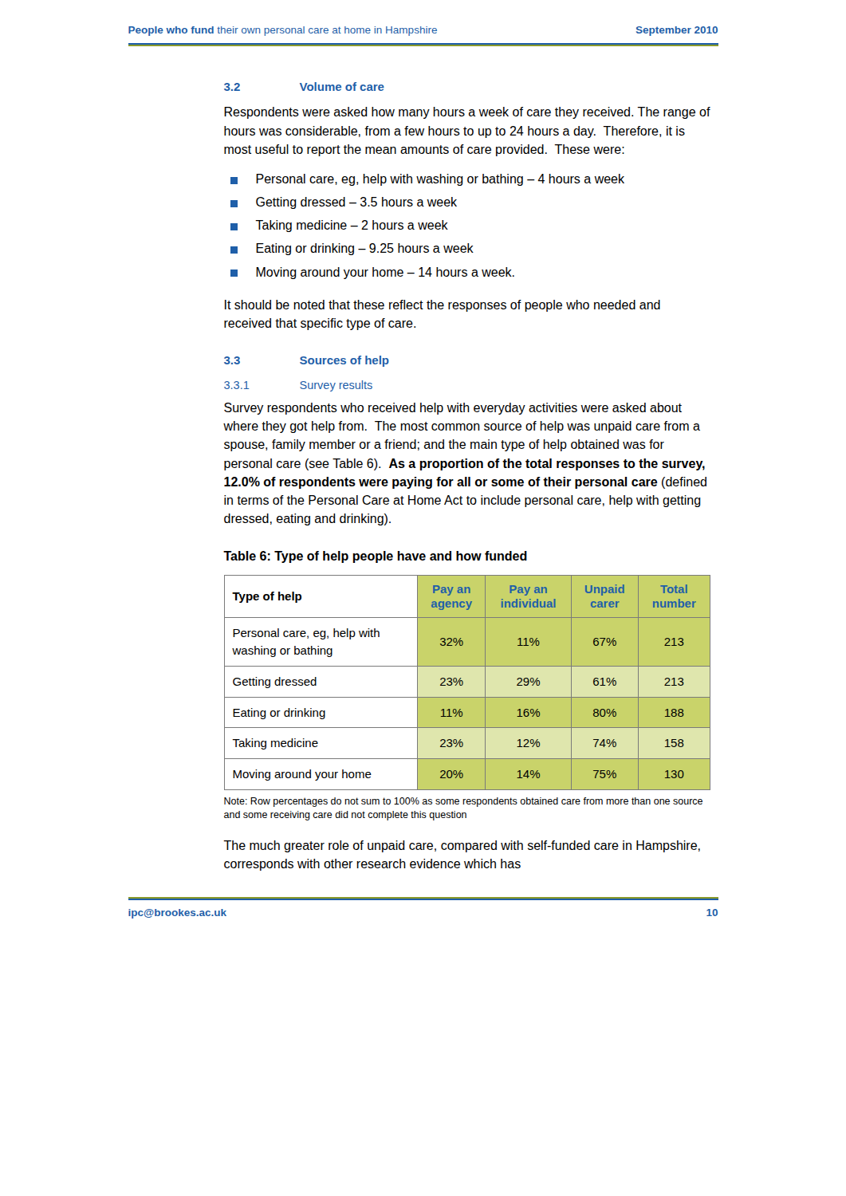People who fund their own personal care at home in Hampshire
September 2010
3.2 Volume of care
Respondents were asked how many hours a week of care they received. The range of hours was considerable, from a few hours to up to 24 hours a day. Therefore, it is most useful to report the mean amounts of care provided. These were:
Personal care, eg, help with washing or bathing – 4 hours a week
Getting dressed – 3.5 hours a week
Taking medicine – 2 hours a week
Eating or drinking – 9.25 hours a week
Moving around your home – 14 hours a week.
It should be noted that these reflect the responses of people who needed and received that specific type of care.
3.3 Sources of help
3.3.1 Survey results
Survey respondents who received help with everyday activities were asked about where they got help from. The most common source of help was unpaid care from a spouse, family member or a friend; and the main type of help obtained was for personal care (see Table 6). As a proportion of the total responses to the survey, 12.0% of respondents were paying for all or some of their personal care (defined in terms of the Personal Care at Home Act to include personal care, help with getting dressed, eating and drinking).
Table 6: Type of help people have and how funded
| Type of help | Pay an agency | Pay an individual | Unpaid carer | Total number |
| --- | --- | --- | --- | --- |
| Personal care, eg, help with washing or bathing | 32% | 11% | 67% | 213 |
| Getting dressed | 23% | 29% | 61% | 213 |
| Eating or drinking | 11% | 16% | 80% | 188 |
| Taking medicine | 23% | 12% | 74% | 158 |
| Moving around your home | 20% | 14% | 75% | 130 |
Note: Row percentages do not sum to 100% as some respondents obtained care from more than one source and some receiving care did not complete this question
The much greater role of unpaid care, compared with self-funded care in Hampshire, corresponds with other research evidence which has
ipc@brookes.ac.uk
10